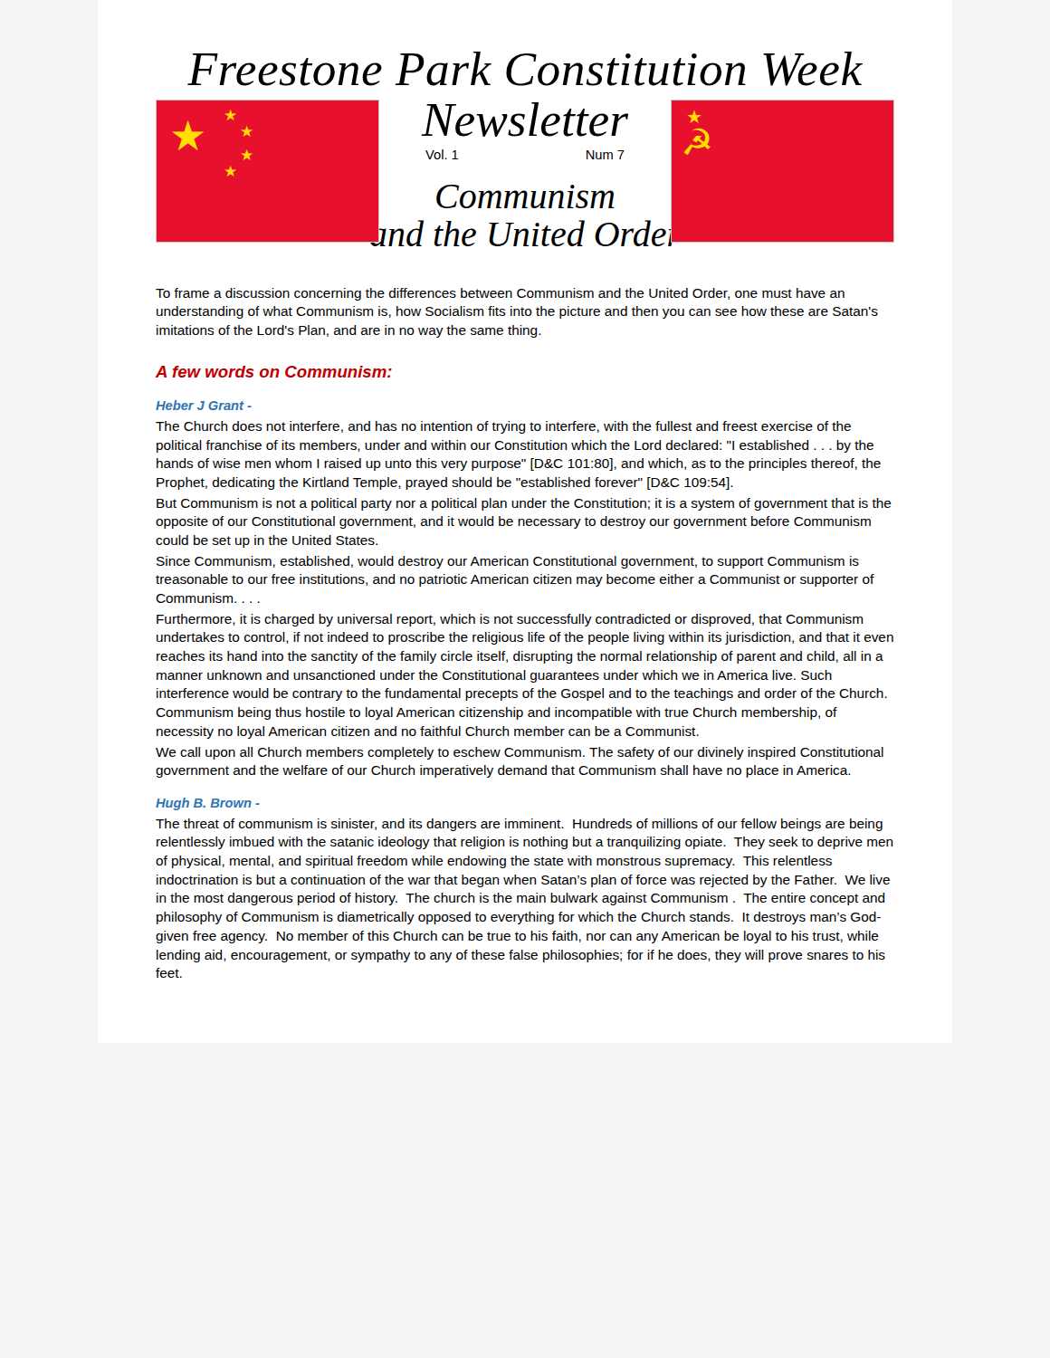★ ★ ★ ★ ★
★ ☭
Freestone Park Constitution Week
Newsletter
Vol. 1 Num 7
Communism
and the United Order
To frame a discussion concerning the differences between Communism and the United Order, one must have an understanding of what Communism is, how Socialism fits into the picture and then you can see how these are Satan's imitations of the Lord's Plan, and are in no way the same thing.
A few words on Communism:
Heber J Grant -
The Church does not interfere, and has no intention of trying to interfere, with the fullest and freest exercise of the political franchise of its members, under and within our Constitution which the Lord declared: "I established . . . by the hands of wise men whom I raised up unto this very purpose" [D&C 101:80], and which, as to the principles thereof, the Prophet, dedicating the Kirtland Temple, prayed should be "established forever" [D&C 109:54].
But Communism is not a political party nor a political plan under the Constitution; it is a system of government that is the opposite of our Constitutional government, and it would be necessary to destroy our government before Communism could be set up in the United States.
Since Communism, established, would destroy our American Constitutional government, to support Communism is treasonable to our free institutions, and no patriotic American citizen may become either a Communist or supporter of Communism. . . .
Furthermore, it is charged by universal report, which is not successfully contradicted or disproved, that Communism undertakes to control, if not indeed to proscribe the religious life of the people living within its jurisdiction, and that it even reaches its hand into the sanctity of the family circle itself, disrupting the normal relationship of parent and child, all in a manner unknown and unsanctioned under the Constitutional guarantees under which we in America live. Such interference would be contrary to the fundamental precepts of the Gospel and to the teachings and order of the Church. Communism being thus hostile to loyal American citizenship and incompatible with true Church membership, of necessity no loyal American citizen and no faithful Church member can be a Communist.
We call upon all Church members completely to eschew Communism. The safety of our divinely inspired Constitutional government and the welfare of our Church imperatively demand that Communism shall have no place in America.
Hugh B. Brown -
The threat of communism is sinister, and its dangers are imminent. Hundreds of millions of our fellow beings are being relentlessly imbued with the satanic ideology that religion is nothing but a tranquilizing opiate. They seek to deprive men of physical, mental, and spiritual freedom while endowing the state with monstrous supremacy. This relentless indoctrination is but a continuation of the war that began when Satan’s plan of force was rejected by the Father. We live in the most dangerous period of history. The church is the main bulwark against Communism . The entire concept and philosophy of Communism is diametrically opposed to everything for which the Church stands. It destroys man’s God-given free agency. No member of this Church can be true to his faith, nor can any American be loyal to his trust, while lending aid, encouragement, or sympathy to any of these false philosophies; for if he does, they will prove snares to his feet.